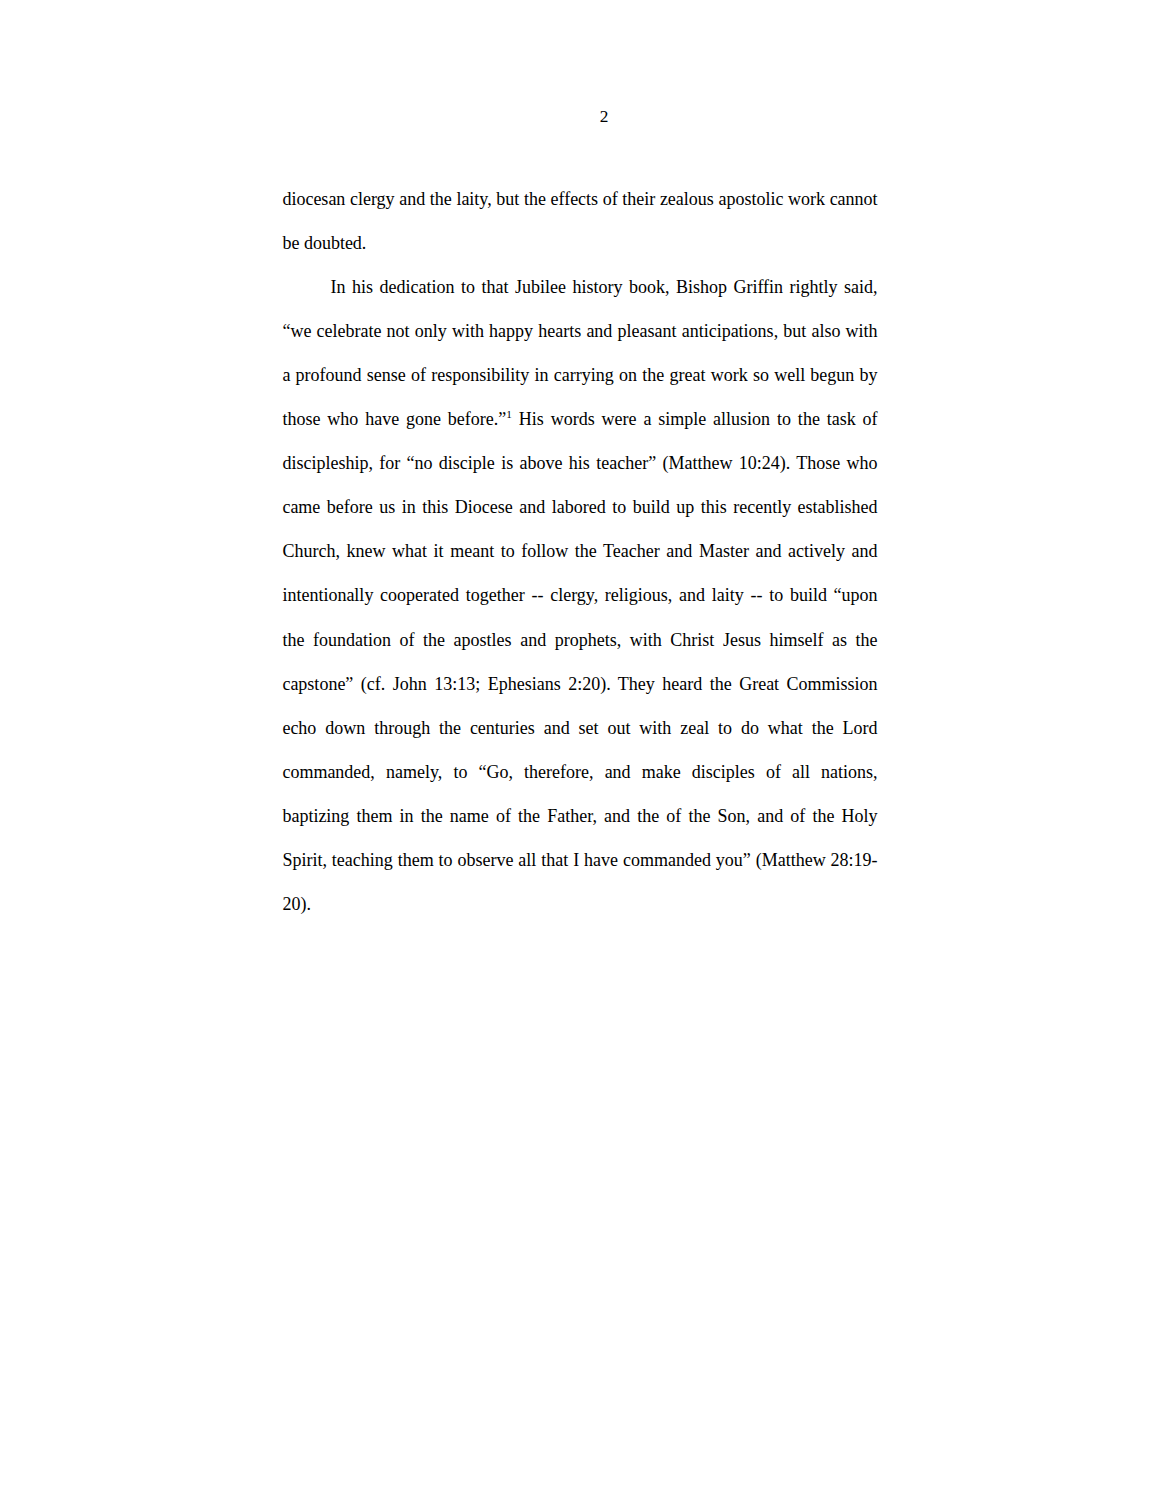2
diocesan clergy and the laity, but the effects of their zealous apostolic work cannot be doubted.
In his dedication to that Jubilee history book, Bishop Griffin rightly said, “we celebrate not only with happy hearts and pleasant anticipations, but also with a profound sense of responsibility in carrying on the great work so well begun by those who have gone before.”1 His words were a simple allusion to the task of discipleship, for “no disciple is above his teacher” (Matthew 10:24). Those who came before us in this Diocese and labored to build up this recently established Church, knew what it meant to follow the Teacher and Master and actively and intentionally cooperated together -- clergy, religious, and laity -- to build “upon the foundation of the apostles and prophets, with Christ Jesus himself as the capstone” (cf. John 13:13; Ephesians 2:20). They heard the Great Commission echo down through the centuries and set out with zeal to do what the Lord commanded, namely, to “Go, therefore, and make disciples of all nations, baptizing them in the name of the Father, and the of the Son, and of the Holy Spirit, teaching them to observe all that I have commanded you” (Matthew 28:19-20).